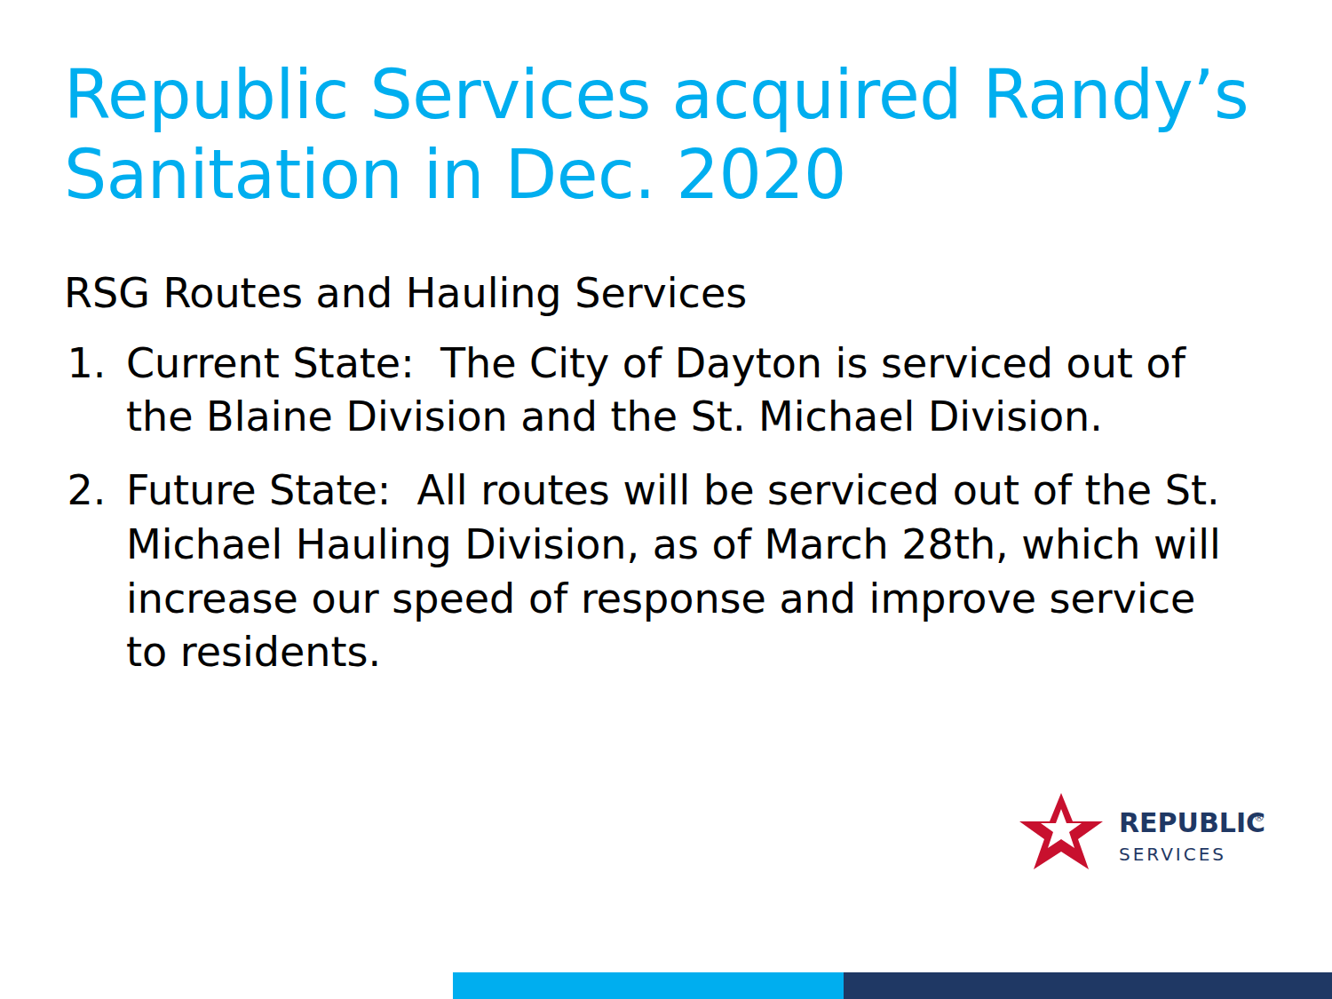Republic Services acquired Randy’s Sanitation in Dec. 2020
RSG Routes and Hauling Services
Current State: The City of Dayton is serviced out of the Blaine Division and the St. Michael Division.
Future State: All routes will be serviced out of the St. Michael Hauling Division, as of March 28th, which will increase our speed of response and improve service to residents.
REPUBLIC SERVICES ®